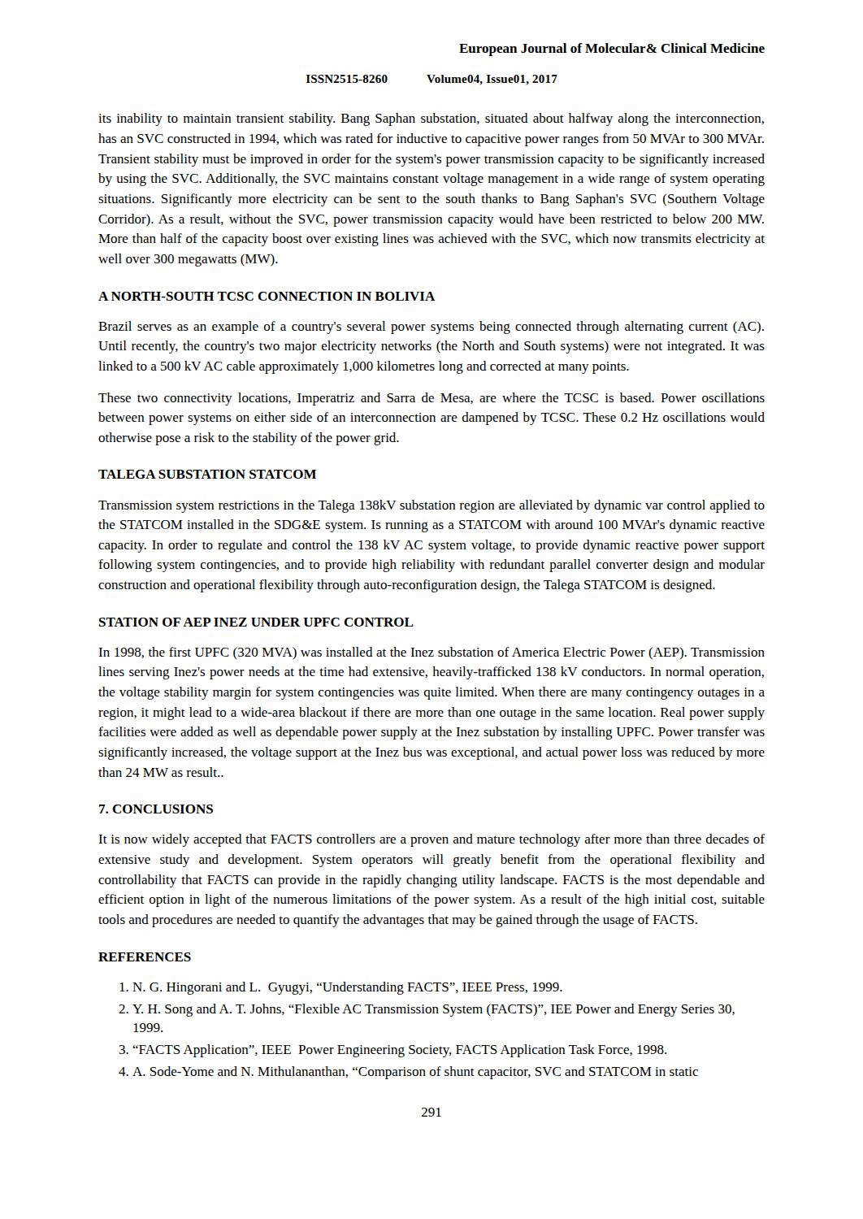European Journal of Molecular& Clinical Medicine
ISSN2515-8260 Volume04, Issue01, 2017
its inability to maintain transient stability. Bang Saphan substation, situated about halfway along the interconnection, has an SVC constructed in 1994, which was rated for inductive to capacitive power ranges from 50 MVAr to 300 MVAr. Transient stability must be improved in order for the system's power transmission capacity to be significantly increased by using the SVC. Additionally, the SVC maintains constant voltage management in a wide range of system operating situations. Significantly more electricity can be sent to the south thanks to Bang Saphan's SVC (Southern Voltage Corridor). As a result, without the SVC, power transmission capacity would have been restricted to below 200 MW. More than half of the capacity boost over existing lines was achieved with the SVC, which now transmits electricity at well over 300 megawatts (MW).
A North-South TCSC Connection in Bolivia
Brazil serves as an example of a country's several power systems being connected through alternating current (AC). Until recently, the country's two major electricity networks (the North and South systems) were not integrated. It was linked to a 500 kV AC cable approximately 1,000 kilometres long and corrected at many points.
These two connectivity locations, Imperatriz and Sarra de Mesa, are where the TCSC is based. Power oscillations between power systems on either side of an interconnection are dampened by TCSC. These 0.2 Hz oscillations would otherwise pose a risk to the stability of the power grid.
Talega Substation STATCOM
Transmission system restrictions in the Talega 138kV substation region are alleviated by dynamic var control applied to the STATCOM installed in the SDG&E system. Is running as a STATCOM with around 100 MVAr's dynamic reactive capacity. In order to regulate and control the 138 kV AC system voltage, to provide dynamic reactive power support following system contingencies, and to provide high reliability with redundant parallel converter design and modular construction and operational flexibility through auto-reconfiguration design, the Talega STATCOM is designed.
Station of AEP Inez Under UPFC Control
In 1998, the first UPFC (320 MVA) was installed at the Inez substation of America Electric Power (AEP). Transmission lines serving Inez's power needs at the time had extensive, heavily-trafficked 138 kV conductors. In normal operation, the voltage stability margin for system contingencies was quite limited. When there are many contingency outages in a region, it might lead to a wide-area blackout if there are more than one outage in the same location. Real power supply facilities were added as well as dependable power supply at the Inez substation by installing UPFC. Power transfer was significantly increased, the voltage support at the Inez bus was exceptional, and actual power loss was reduced by more than 24 MW as result..
7. Conclusions
It is now widely accepted that FACTS controllers are a proven and mature technology after more than three decades of extensive study and development. System operators will greatly benefit from the operational flexibility and controllability that FACTS can provide in the rapidly changing utility landscape. FACTS is the most dependable and efficient option in light of the numerous limitations of the power system. As a result of the high initial cost, suitable tools and procedures are needed to quantify the advantages that may be gained through the usage of FACTS.
References
N. G. Hingorani and L. Gyugyi, “Understanding FACTS”, IEEE Press, 1999.
Y. H. Song and A. T. Johns, “Flexible AC Transmission System (FACTS)”, IEE Power and Energy Series 30, 1999.
“FACTS Application”, IEEE Power Engineering Society, FACTS Application Task Force, 1998.
A. Sode-Yome and N. Mithulananthan, “Comparison of shunt capacitor, SVC and STATCOM in static
291